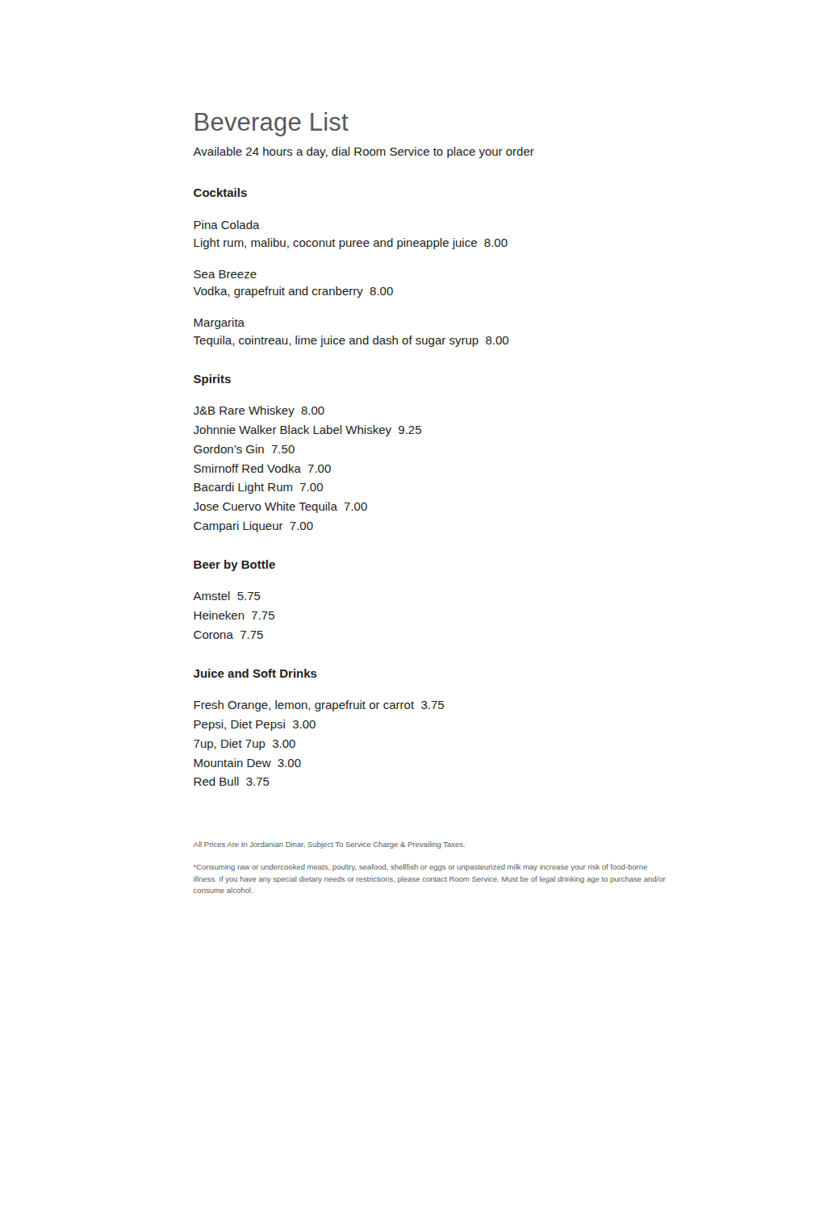Beverage List
Available 24 hours a day, dial Room Service to place your order
Cocktails
Pina Colada
Light rum, malibu, coconut puree and pineapple juice 8.00
Sea Breeze
Vodka, grapefruit and cranberry 8.00
Margarita
Tequila, cointreau, lime juice and dash of sugar syrup 8.00
Spirits
J&B Rare Whiskey 8.00
Johnnie Walker Black Label Whiskey 9.25
Gordon’s Gin 7.50
Smirnoff Red Vodka 7.00
Bacardi Light Rum 7.00
Jose Cuervo White Tequila 7.00
Campari Liqueur 7.00
Beer by Bottle
Amstel 5.75
Heineken 7.75
Corona 7.75
Juice and Soft Drinks
Fresh Orange, lemon, grapefruit or carrot 3.75
Pepsi, Diet Pepsi 3.00
7up, Diet 7up 3.00
Mountain Dew 3.00
Red Bull 3.75
All Prices Are In Jordanian Dinar, Subject To Service Charge & Prevailing Taxes.
*Consuming raw or undercooked meats, poultry, seafood, shellfish or eggs or unpasteurized milk may increase your risk of food-borne illness. If you have any special dietary needs or restrictions, please contact Room Service. Must be of legal drinking age to purchase and/or consume alcohol.